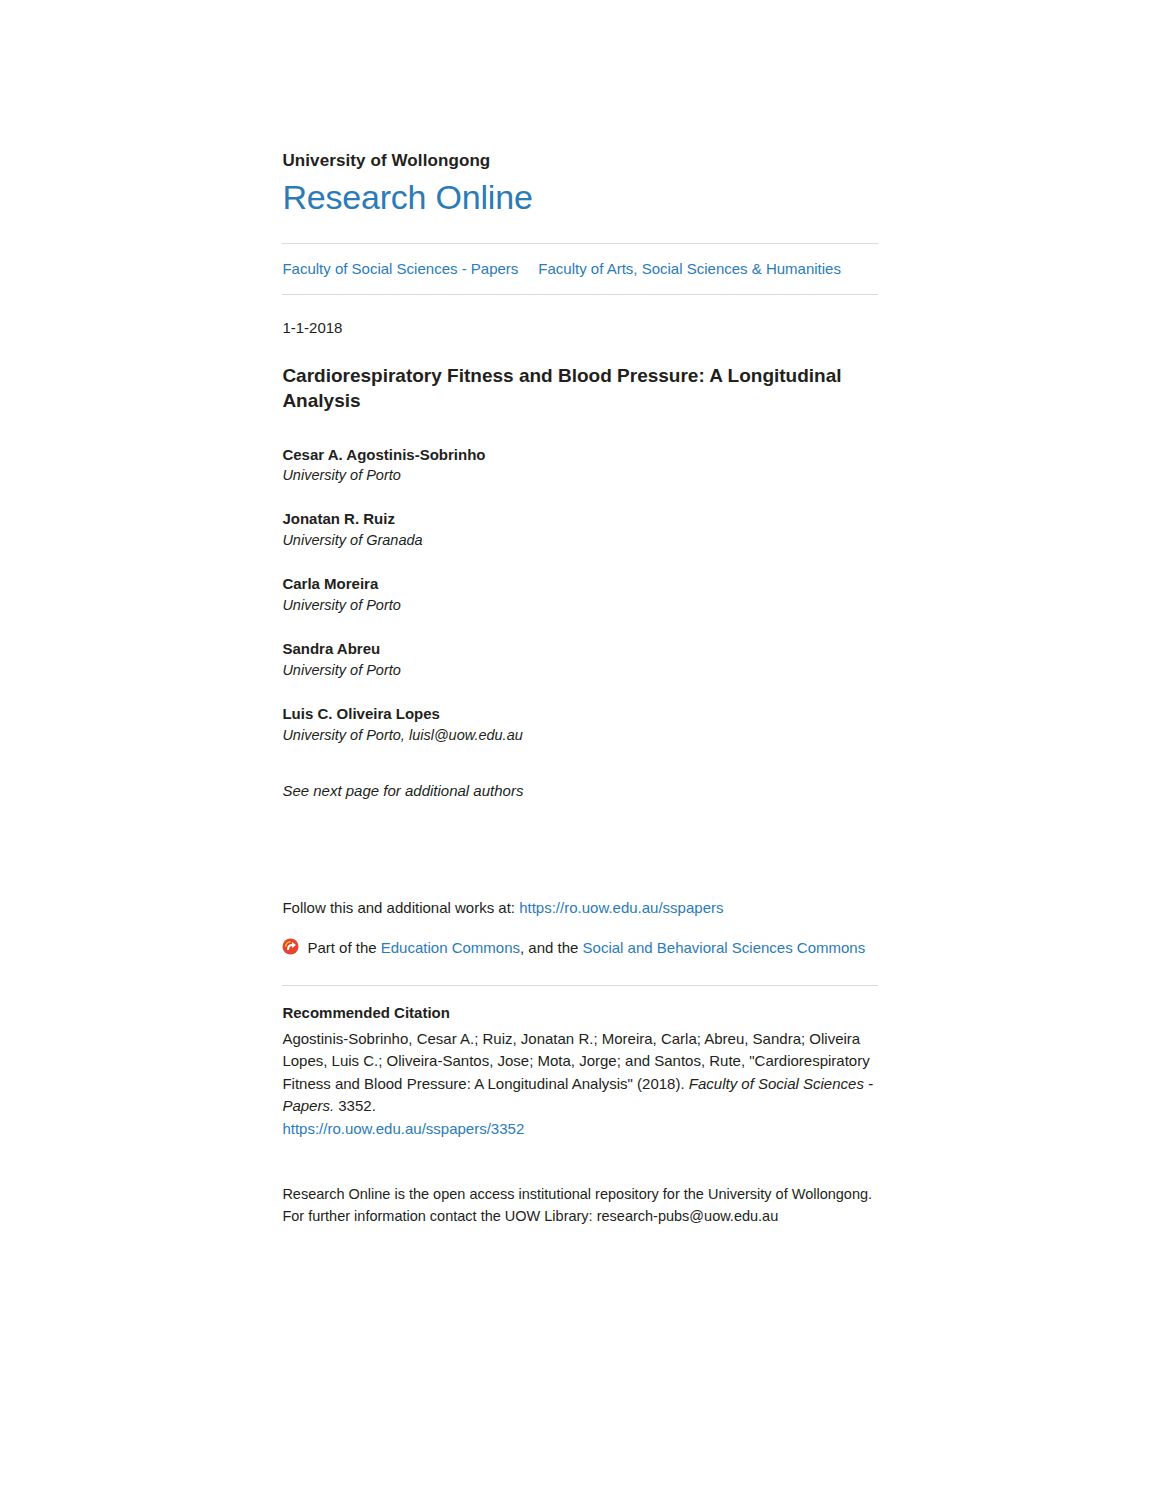University of Wollongong
Research Online
Faculty of Social Sciences - Papers
Faculty of Arts, Social Sciences & Humanities
1-1-2018
Cardiorespiratory Fitness and Blood Pressure: A Longitudinal Analysis
Cesar A. Agostinis-Sobrinho
University of Porto
Jonatan R. Ruiz
University of Granada
Carla Moreira
University of Porto
Sandra Abreu
University of Porto
Luis C. Oliveira Lopes
University of Porto, luisl@uow.edu.au
See next page for additional authors
Follow this and additional works at: https://ro.uow.edu.au/sspapers
Part of the Education Commons, and the Social and Behavioral Sciences Commons
Recommended Citation
Agostinis-Sobrinho, Cesar A.; Ruiz, Jonatan R.; Moreira, Carla; Abreu, Sandra; Oliveira Lopes, Luis C.; Oliveira-Santos, Jose; Mota, Jorge; and Santos, Rute, "Cardiorespiratory Fitness and Blood Pressure: A Longitudinal Analysis" (2018). Faculty of Social Sciences - Papers. 3352.
https://ro.uow.edu.au/sspapers/3352
Research Online is the open access institutional repository for the University of Wollongong. For further information contact the UOW Library: research-pubs@uow.edu.au